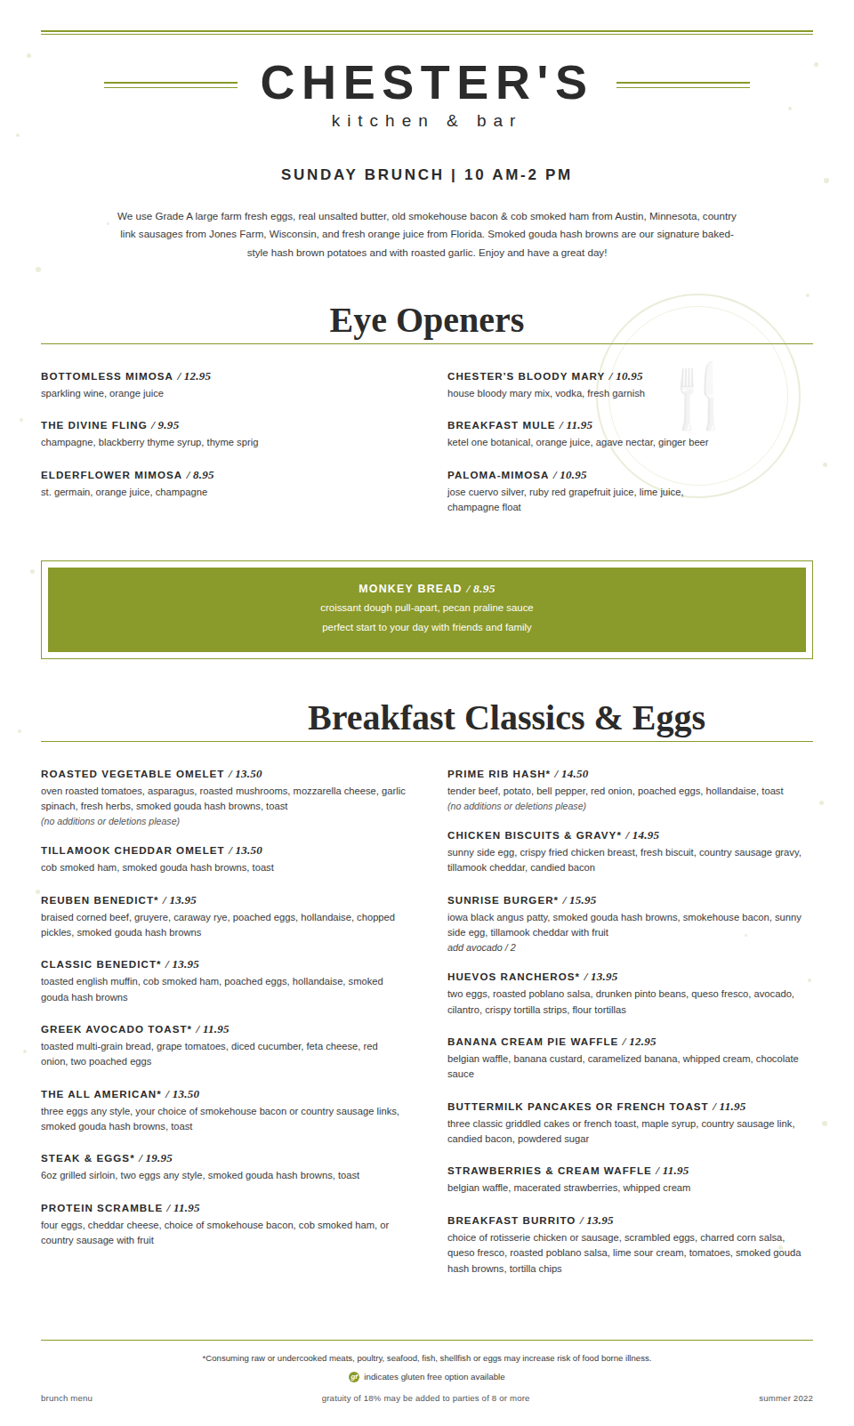🍴
CHESTER'S
kitchen & bar
SUNDAY BRUNCH | 10 AM-2 PM
We use Grade A large farm fresh eggs, real unsalted butter, old smokehouse bacon & cob smoked ham from Austin, Minnesota, country link sausages from Jones Farm, Wisconsin, and fresh orange juice from Florida. Smoked gouda hash browns are our signature baked-style hash brown potatoes and with roasted garlic. Enjoy and have a great day!
Eye Openers
BOTTOMLESS MIMOSA / 12.95
sparkling wine, orange juice
THE DIVINE FLING / 9.95
champagne, blackberry thyme syrup, thyme sprig
ELDERFLOWER MIMOSA / 8.95
st. germain, orange juice, champagne
CHESTER'S BLOODY MARY / 10.95
house bloody mary mix, vodka, fresh garnish
BREAKFAST MULE / 11.95
ketel one botanical, orange juice, agave nectar, ginger beer
PALOMA-MIMOSA / 10.95
jose cuervo silver, ruby red grapefruit juice, lime juice,
champagne float
MONKEY BREAD / 8.95
croissant dough pull-apart, pecan praline sauce
perfect start to your day with friends and family
Breakfast Classics & Eggs
ROASTED VEGETABLE OMELET / 13.50
oven roasted tomatoes, asparagus, roasted mushrooms, mozzarella cheese, garlic spinach, fresh herbs, smoked gouda hash browns, toast
(no additions or deletions please)
TILLAMOOK CHEDDAR OMELET / 13.50
cob smoked ham, smoked gouda hash browns, toast
REUBEN BENEDICT* / 13.95
braised corned beef, gruyere, caraway rye, poached eggs, hollandaise, chopped pickles, smoked gouda hash browns
CLASSIC BENEDICT* / 13.95
toasted english muffin, cob smoked ham, poached eggs, hollandaise, smoked gouda hash browns
GREEK AVOCADO TOAST* / 11.95
toasted multi-grain bread, grape tomatoes, diced cucumber, feta cheese, red onion, two poached eggs
THE ALL AMERICAN* / 13.50
three eggs any style, your choice of smokehouse bacon or country sausage links, smoked gouda hash browns, toast
STEAK & EGGS* / 19.95
6oz grilled sirloin, two eggs any style, smoked gouda hash browns, toast
PROTEIN SCRAMBLE / 11.95
four eggs, cheddar cheese, choice of smokehouse bacon, cob smoked ham, or country sausage with fruit
PRIME RIB HASH* / 14.50
tender beef, potato, bell pepper, red onion, poached eggs, hollandaise, toast
(no additions or deletions please)
CHICKEN BISCUITS & GRAVY* / 14.95
sunny side egg, crispy fried chicken breast, fresh biscuit, country sausage gravy, tillamook cheddar, candied bacon
SUNRISE BURGER* / 15.95
iowa black angus patty, smoked gouda hash browns, smokehouse bacon, sunny side egg, tillamook cheddar with fruit
add avocado / 2
HUEVOS RANCHEROS* / 13.95
two eggs, roasted poblano salsa, drunken pinto beans, queso fresco, avocado, cilantro, crispy tortilla strips, flour tortillas
BANANA CREAM PIE WAFFLE / 12.95
belgian waffle, banana custard, caramelized banana, whipped cream, chocolate sauce
BUTTERMILK PANCAKES OR FRENCH TOAST / 11.95
three classic griddled cakes or french toast, maple syrup, country sausage link, candied bacon, powdered sugar
STRAWBERRIES & CREAM WAFFLE / 11.95
belgian waffle, macerated strawberries, whipped cream
BREAKFAST BURRITO / 13.95
choice of rotisserie chicken or sausage, scrambled eggs, charred corn salsa, queso fresco, roasted poblano salsa, lime sour cream, tomatoes, smoked gouda hash browns, tortilla chips
*Consuming raw or undercooked meats, poultry, seafood, fish, shellfish or eggs may increase risk of food borne illness.
gfindicates gluten free option available
brunch menu
gratuity of 18% may be added to parties of 8 or more
summer 2022